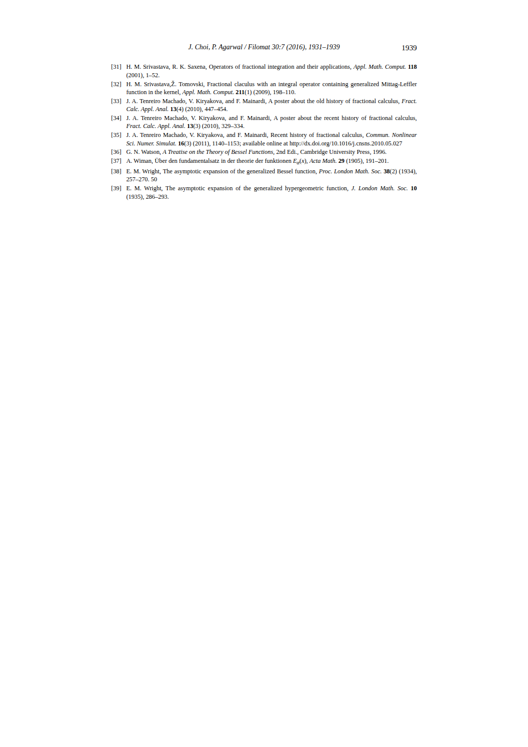J. Choi, P. Agarwal / Filomat 30:7 (2016), 1931–1939 1939
[31] H. M. Srivastava, R. K. Saxena, Operators of fractional integration and their applications, Appl. Math. Comput. 118 (2001), 1–52.
[32] H. M. Srivastava,Ž. Tomovski, Fractional claculus with an integral operator containing generalized Mittag-Leffler function in the kernel, Appl. Math. Comput. 211(1) (2009), 198–110.
[33] J. A. Tenreiro Machado, V. Kiryakova, and F. Mainardi, A poster about the old history of fractional calculus, Fract. Calc. Appl. Anal. 13(4) (2010), 447–454.
[34] J. A. Tenreiro Machado, V. Kiryakova, and F. Mainardi, A poster about the recent history of fractional calculus, Fract. Calc. Appl. Anal. 13(3) (2010), 329–334.
[35] J. A. Tenreiro Machado, V. Kiryakova, and F. Mainardi, Recent history of fractional calculus, Commun. Nonlinear Sci. Numer. Simulat. 16(3) (2011), 1140–1153; available online at http://dx.doi.org/10.1016/j.cnsns.2010.05.027
[36] G. N. Watson, A Treatise on the Theory of Bessel Functions, 2nd Edi., Cambridge University Press, 1996.
[37] A. Wiman, Über den fundamentalsatz in der theorie der funktionen Eα(x), Acta Math. 29 (1905), 191–201.
[38] E. M. Wright, The asymptotic expansion of the generalized Bessel function, Proc. London Math. Soc. 38(2) (1934), 257–270. 50
[39] E. M. Wright, The asymptotic expansion of the generalized hypergeometric function, J. London Math. Soc. 10 (1935), 286–293.